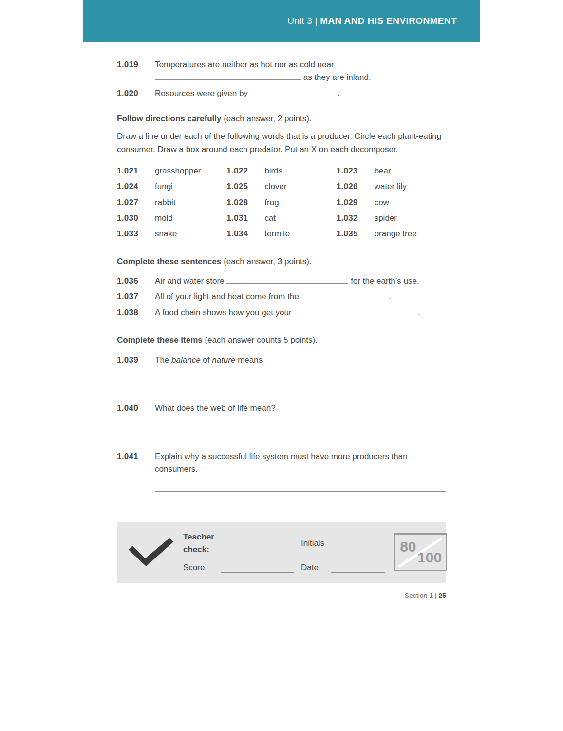Unit 3 | MAN AND HIS ENVIRONMENT
1.019
Temperatures are neither as hot nor as cold near
as they are inland.
1.020
Resources were given by .
Follow directions carefully (each answer, 2 points).
Draw a line under each of the following words that is a producer. Circle each plant-eating consumer. Draw a box around each predator. Put an X on each decomposer.
1.021 grasshopper
1.022 birds
1.023 bear
1.024 fungi
1.025 clover
1.026 water lily
1.027 rabbit
1.028 frog
1.029 cow
1.030 mold
1.031 cat
1.032 spider
1.033 snake
1.034 termite
1.035 orange tree
Complete these sentences (each answer, 3 points).
1.036
Air and water store for the earth’s use.
1.037
All of your light and heat come from the .
1.038
A food chain shows how you get your .
Complete these items (each answer counts 5 points).
1.039
The balance of nature means
1.040
What does the web of life mean?
1.041
Explain why a successful life system must have more producers than consumers.
Teacher check:
Initials
Score
Date
80 100
Section 1 | 25